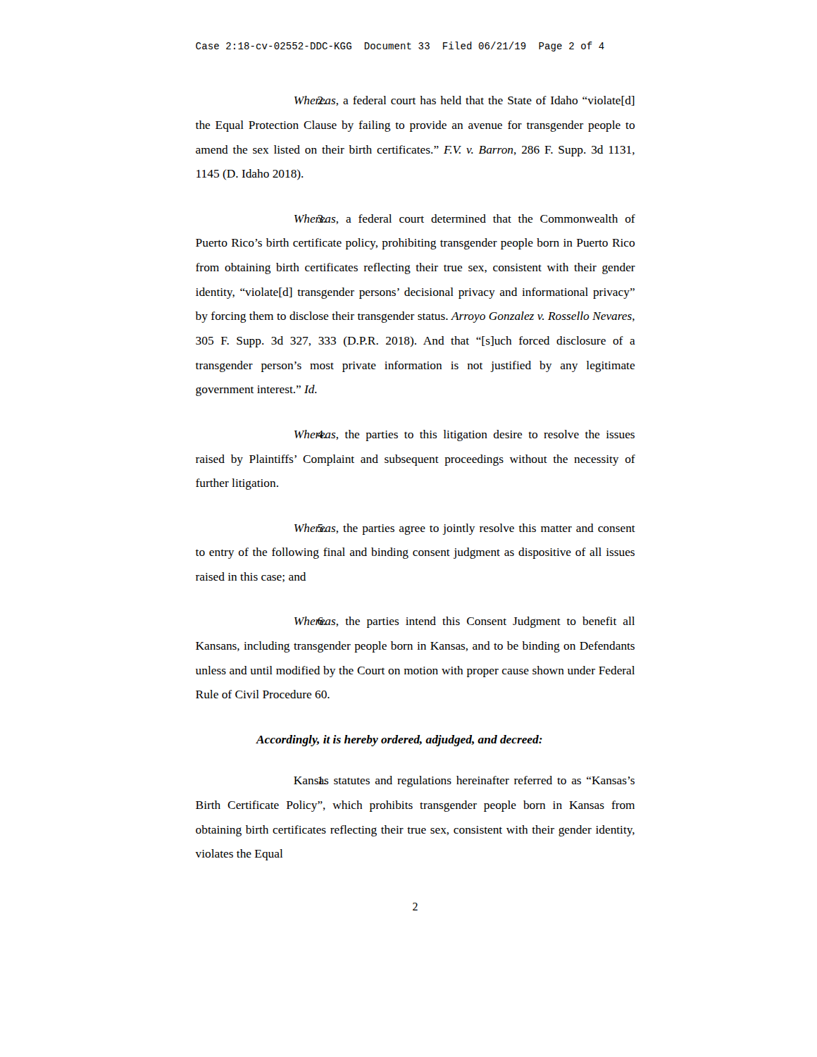Case 2:18-cv-02552-DDC-KGG Document 33 Filed 06/21/19 Page 2 of 4
2. Whereas, a federal court has held that the State of Idaho “violate[d] the Equal Protection Clause by failing to provide an avenue for transgender people to amend the sex listed on their birth certificates.” F.V. v. Barron, 286 F. Supp. 3d 1131, 1145 (D. Idaho 2018).
3. Whereas, a federal court determined that the Commonwealth of Puerto Rico’s birth certificate policy, prohibiting transgender people born in Puerto Rico from obtaining birth certificates reflecting their true sex, consistent with their gender identity, “violate[d] transgender persons’ decisional privacy and informational privacy” by forcing them to disclose their transgender status. Arroyo Gonzalez v. Rossello Nevares, 305 F. Supp. 3d 327, 333 (D.P.R. 2018). And that “[s]uch forced disclosure of a transgender person’s most private information is not justified by any legitimate government interest.” Id.
4. Whereas, the parties to this litigation desire to resolve the issues raised by Plaintiffs’ Complaint and subsequent proceedings without the necessity of further litigation.
5. Whereas, the parties agree to jointly resolve this matter and consent to entry of the following final and binding consent judgment as dispositive of all issues raised in this case; and
6. Whereas, the parties intend this Consent Judgment to benefit all Kansans, including transgender people born in Kansas, and to be binding on Defendants unless and until modified by the Court on motion with proper cause shown under Federal Rule of Civil Procedure 60.
Accordingly, it is hereby ordered, adjudged, and decreed:
1. Kansas statutes and regulations hereinafter referred to as “Kansas’s Birth Certificate Policy”, which prohibits transgender people born in Kansas from obtaining birth certificates reflecting their true sex, consistent with their gender identity, violates the Equal
2